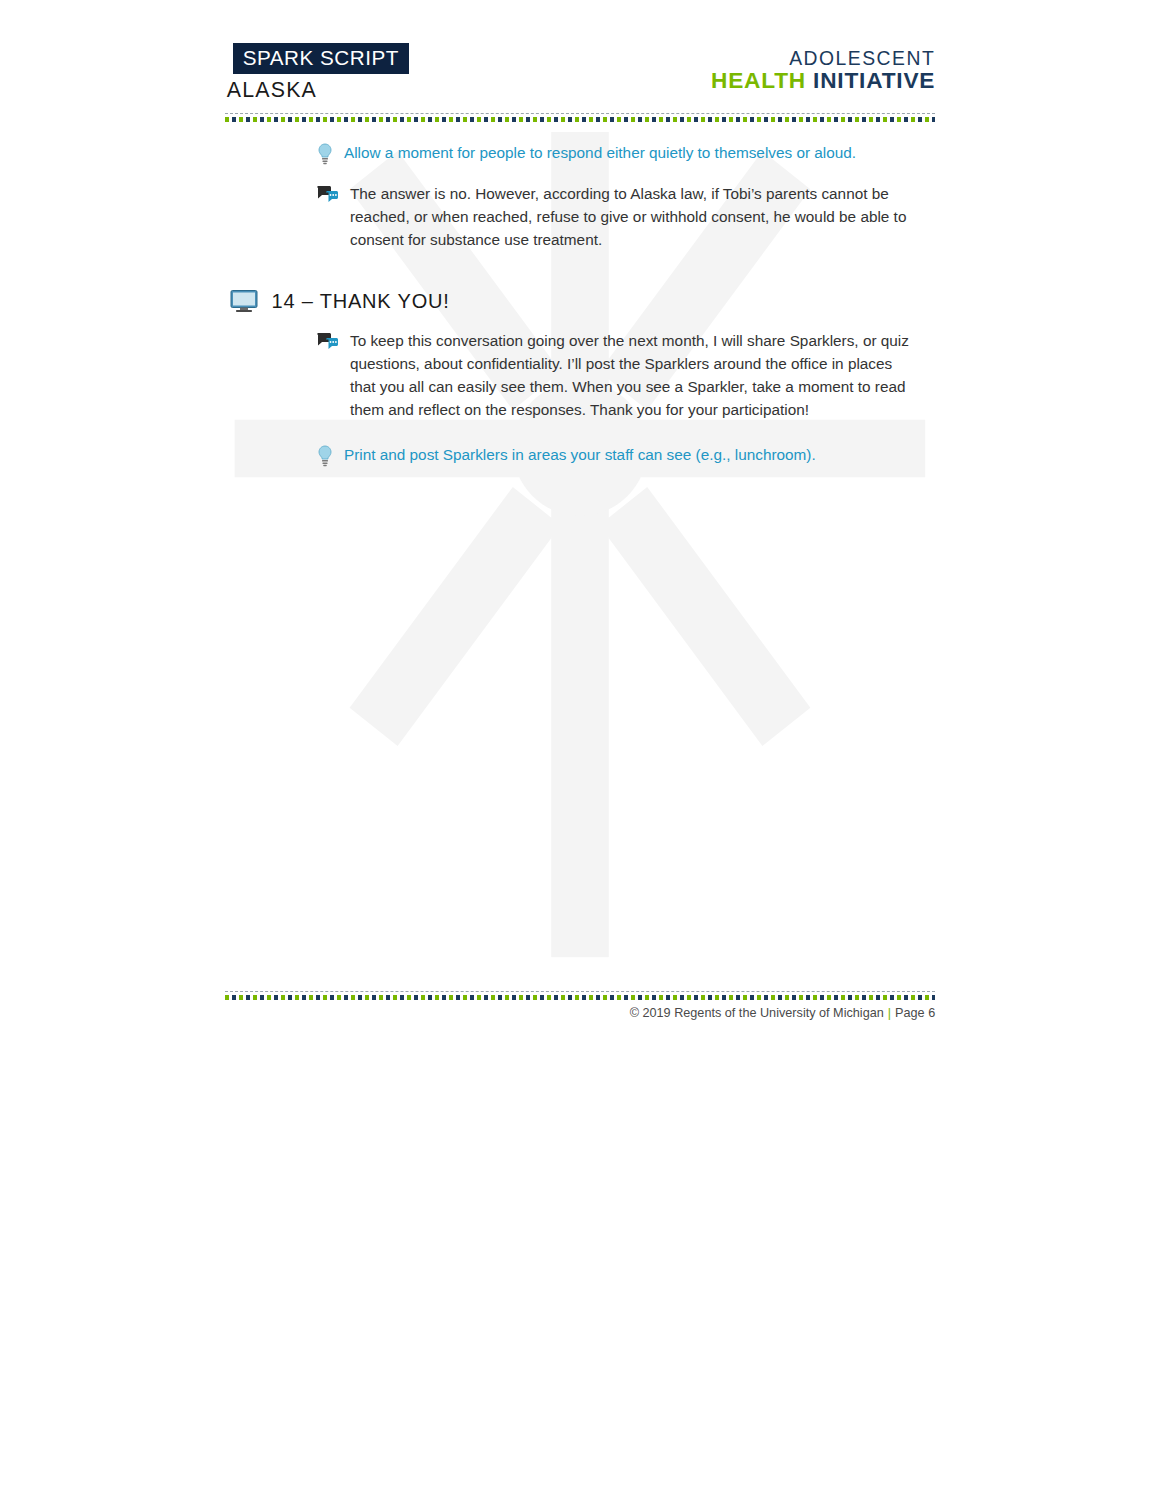SPARK SCRIPT
ALASKA
ADOLESCENT
HEALTH INITIATIVE
Allow a moment for people to respond either quietly to themselves or aloud.
The answer is no. However, according to Alaska law, if Tobi’s parents cannot be reached, or when reached, refuse to give or withhold consent, he would be able to consent for substance use treatment.
14 – THANK YOU!
To keep this conversation going over the next month, I will share Sparklers, or quiz questions, about confidentiality. I’ll post the Sparklers around the office in places that you all can easily see them. When you see a Sparkler, take a moment to read them and reflect on the responses. Thank you for your participation!
Print and post Sparklers in areas your staff can see (e.g., lunchroom).
© 2019 Regents of the University of Michigan|Page 6